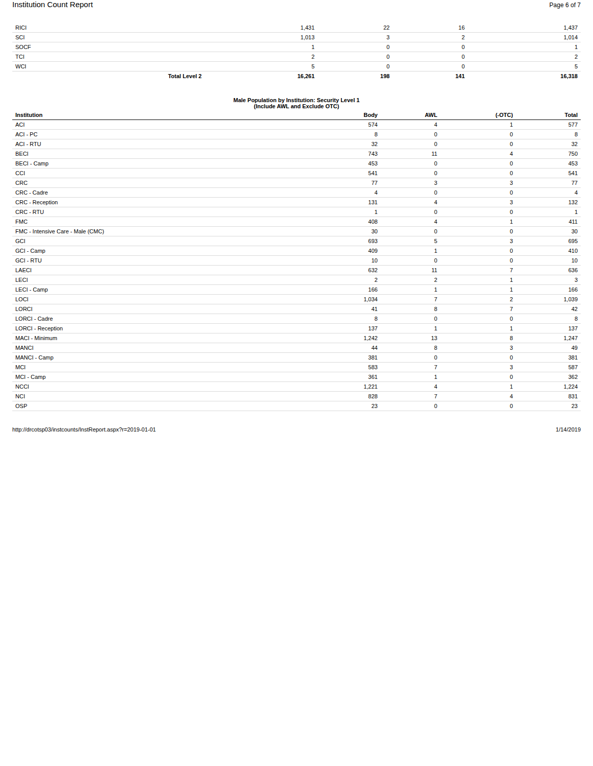Institution Count Report
Page 6 of 7
| RICI | 1,431 | 22 | 16 | 1,437 |
| SCI | 1,013 | 3 | 2 | 1,014 |
| SOCF | 1 | 0 | 0 | 1 |
| TCI | 2 | 0 | 0 | 2 |
| WCI | 5 | 0 | 0 | 5 |
| Total Level 2 | 16,261 | 198 | 141 | 16,318 |
Male Population by Institution: Security Level 1 (Include AWL and Exclude OTC)
| Institution | Body | AWL | (-OTC) | Total |
| --- | --- | --- | --- | --- |
| ACI | 574 | 4 | 1 | 577 |
| ACI - PC | 8 | 0 | 0 | 8 |
| ACI - RTU | 32 | 0 | 0 | 32 |
| BECI | 743 | 11 | 4 | 750 |
| BECI - Camp | 453 | 0 | 0 | 453 |
| CCI | 541 | 0 | 0 | 541 |
| CRC | 77 | 3 | 3 | 77 |
| CRC - Cadre | 4 | 0 | 0 | 4 |
| CRC - Reception | 131 | 4 | 3 | 132 |
| CRC - RTU | 1 | 0 | 0 | 1 |
| FMC | 408 | 4 | 1 | 411 |
| FMC - Intensive Care - Male (CMC) | 30 | 0 | 0 | 30 |
| GCI | 693 | 5 | 3 | 695 |
| GCI - Camp | 409 | 1 | 0 | 410 |
| GCI - RTU | 10 | 0 | 0 | 10 |
| LAECI | 632 | 11 | 7 | 636 |
| LECI | 2 | 2 | 1 | 3 |
| LECI - Camp | 166 | 1 | 1 | 166 |
| LOCI | 1,034 | 7 | 2 | 1,039 |
| LORCI | 41 | 8 | 7 | 42 |
| LORCI - Cadre | 8 | 0 | 0 | 8 |
| LORCI - Reception | 137 | 1 | 1 | 137 |
| MACI - Minimum | 1,242 | 13 | 8 | 1,247 |
| MANCI | 44 | 8 | 3 | 49 |
| MANCI - Camp | 381 | 0 | 0 | 381 |
| MCI | 583 | 7 | 3 | 587 |
| MCI - Camp | 361 | 1 | 0 | 362 |
| NCCI | 1,221 | 4 | 1 | 1,224 |
| NCI | 828 | 7 | 4 | 831 |
| OSP | 23 | 0 | 0 | 23 |
http://drcotsp03/instcounts/InstReport.aspx?r=2019-01-01
1/14/2019